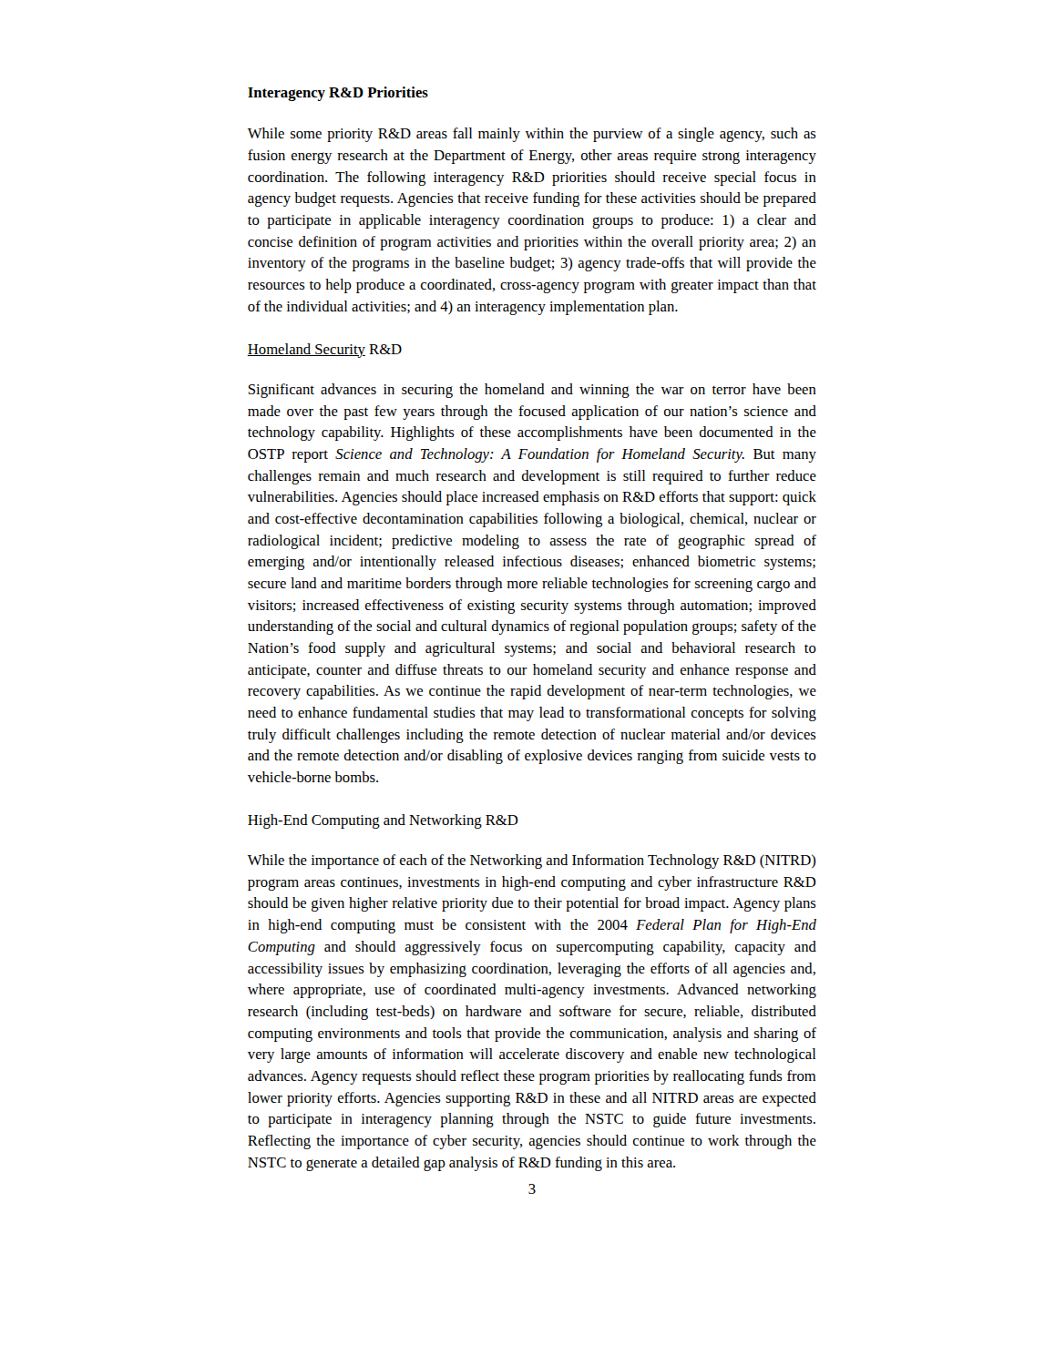Interagency R&D Priorities
While some priority R&D areas fall mainly within the purview of a single agency, such as fusion energy research at the Department of Energy, other areas require strong interagency coordination. The following interagency R&D priorities should receive special focus in agency budget requests. Agencies that receive funding for these activities should be prepared to participate in applicable interagency coordination groups to produce: 1) a clear and concise definition of program activities and priorities within the overall priority area; 2) an inventory of the programs in the baseline budget; 3) agency trade-offs that will provide the resources to help produce a coordinated, cross-agency program with greater impact than that of the individual activities; and 4) an interagency implementation plan.
Homeland Security R&D
Significant advances in securing the homeland and winning the war on terror have been made over the past few years through the focused application of our nation’s science and technology capability. Highlights of these accomplishments have been documented in the OSTP report Science and Technology: A Foundation for Homeland Security. But many challenges remain and much research and development is still required to further reduce vulnerabilities. Agencies should place increased emphasis on R&D efforts that support: quick and cost-effective decontamination capabilities following a biological, chemical, nuclear or radiological incident; predictive modeling to assess the rate of geographic spread of emerging and/or intentionally released infectious diseases; enhanced biometric systems; secure land and maritime borders through more reliable technologies for screening cargo and visitors; increased effectiveness of existing security systems through automation; improved understanding of the social and cultural dynamics of regional population groups; safety of the Nation’s food supply and agricultural systems; and social and behavioral research to anticipate, counter and diffuse threats to our homeland security and enhance response and recovery capabilities. As we continue the rapid development of near-term technologies, we need to enhance fundamental studies that may lead to transformational concepts for solving truly difficult challenges including the remote detection of nuclear material and/or devices and the remote detection and/or disabling of explosive devices ranging from suicide vests to vehicle-borne bombs.
High-End Computing and Networking R&D
While the importance of each of the Networking and Information Technology R&D (NITRD) program areas continues, investments in high-end computing and cyber infrastructure R&D should be given higher relative priority due to their potential for broad impact. Agency plans in high-end computing must be consistent with the 2004 Federal Plan for High-End Computing and should aggressively focus on supercomputing capability, capacity and accessibility issues by emphasizing coordination, leveraging the efforts of all agencies and, where appropriate, use of coordinated multi-agency investments. Advanced networking research (including test-beds) on hardware and software for secure, reliable, distributed computing environments and tools that provide the communication, analysis and sharing of very large amounts of information will accelerate discovery and enable new technological advances. Agency requests should reflect these program priorities by reallocating funds from lower priority efforts. Agencies supporting R&D in these and all NITRD areas are expected to participate in interagency planning through the NSTC to guide future investments. Reflecting the importance of cyber security, agencies should continue to work through the NSTC to generate a detailed gap analysis of R&D funding in this area.
3